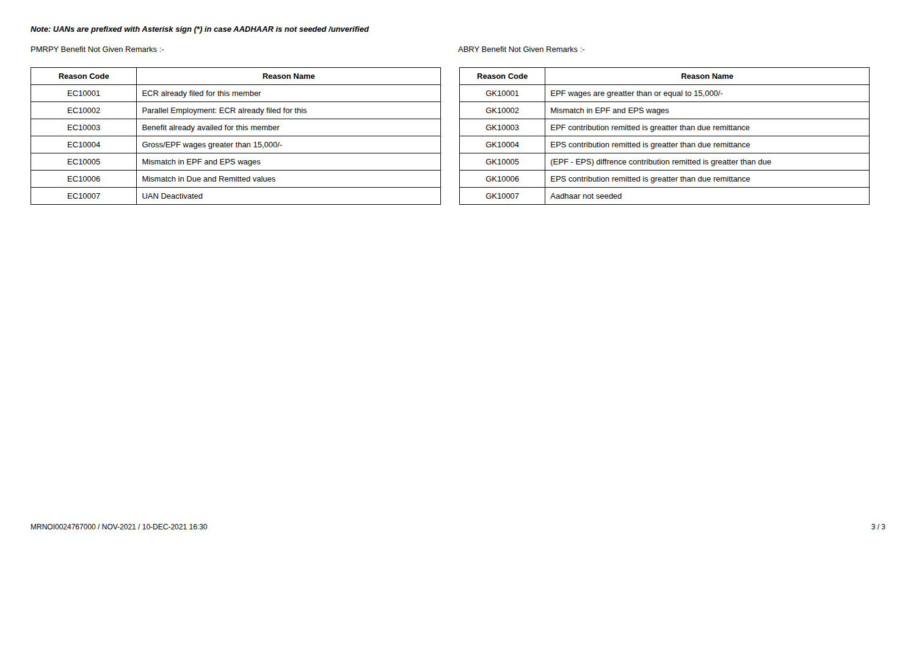Note: UANs are prefixed with Asterisk sign (*) in case AADHAAR is not seeded /unverified
PMRPY Benefit Not Given Remarks :-
ABRY Benefit Not Given Remarks :-
| Reason Code | Reason Name |
| --- | --- |
| EC10001 | ECR already filed for this member |
| EC10002 | Parallel Employment: ECR already filed for this |
| EC10003 | Benefit already availed for this member |
| EC10004 | Gross/EPF wages greater than 15,000/- |
| EC10005 | Mismatch in EPF and EPS wages |
| EC10006 | Mismatch in Due and Remitted values |
| EC10007 | UAN Deactivated |
| Reason Code | Reason Name |
| --- | --- |
| GK10001 | EPF wages are greatter than or equal to 15,000/- |
| GK10002 | Mismatch in EPF and EPS wages |
| GK10003 | EPF contribution remitted is greatter than due remittance |
| GK10004 | EPS contribution remitted is greatter than due remittance |
| GK10005 | (EPF - EPS) diffrence contribution remitted is greatter than due |
| GK10006 | EPS contribution remitted is greatter than due remittance |
| GK10007 | Aadhaar not seeded |
MRNOI0024767000 / NOV-2021 / 10-DEC-2021 16:30
3 / 3